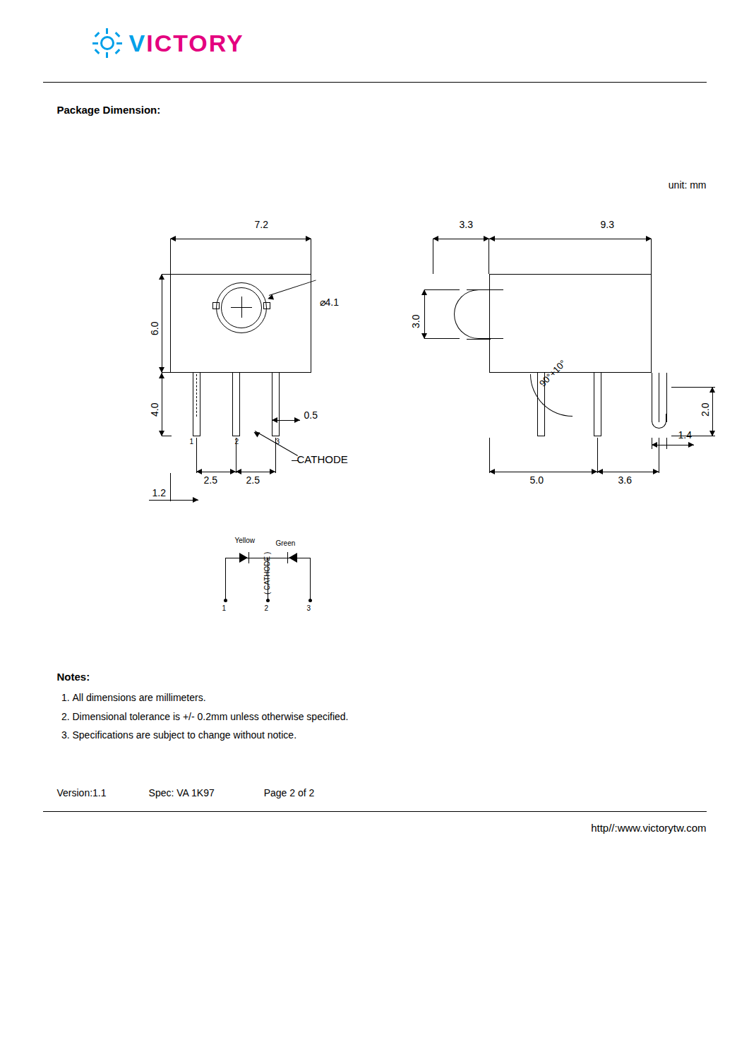VICTORY
Package Dimension:
unit: mm
7.2
⌀4.1
6.0
4.0
1
2
3
0.5
CATHODE
2.5
2.5
1.2
Yellow
Green
( CATHODE )
1
2
3
3.3
9.3
3.0
90°+10°
2.0
1.4
5.0
3.6
Notes:
All dimensions are millimeters.
Dimensional tolerance is +/- 0.2mm unless otherwise specified.
Specifications are subject to change without notice.
Version:1.1 Spec: VA 1K97 Page 2 of 2
http//:www.victorytw.com